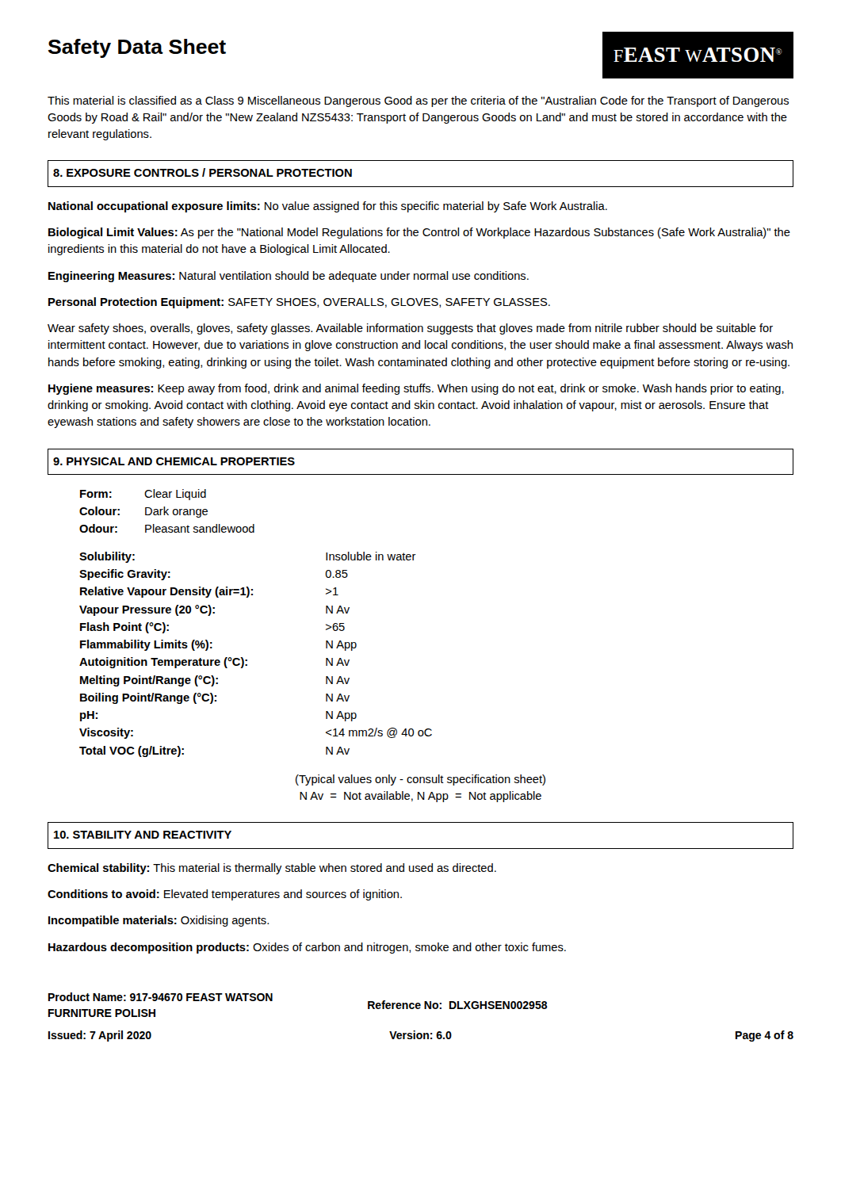FEAST WATSON®
Safety Data Sheet
This material is classified as a Class 9 Miscellaneous Dangerous Good as per the criteria of the "Australian Code for the Transport of Dangerous Goods by Road & Rail" and/or the "New Zealand NZS5433: Transport of Dangerous Goods on Land" and must be stored in accordance with the relevant regulations.
8. EXPOSURE CONTROLS / PERSONAL PROTECTION
National occupational exposure limits: No value assigned for this specific material by Safe Work Australia.
Biological Limit Values: As per the "National Model Regulations for the Control of Workplace Hazardous Substances (Safe Work Australia)" the ingredients in this material do not have a Biological Limit Allocated.
Engineering Measures: Natural ventilation should be adequate under normal use conditions.
Personal Protection Equipment: SAFETY SHOES, OVERALLS, GLOVES, SAFETY GLASSES.
Wear safety shoes, overalls, gloves, safety glasses. Available information suggests that gloves made from nitrile rubber should be suitable for intermittent contact. However, due to variations in glove construction and local conditions, the user should make a final assessment. Always wash hands before smoking, eating, drinking or using the toilet. Wash contaminated clothing and other protective equipment before storing or re-using.
Hygiene measures: Keep away from food, drink and animal feeding stuffs. When using do not eat, drink or smoke. Wash hands prior to eating, drinking or smoking. Avoid contact with clothing. Avoid eye contact and skin contact. Avoid inhalation of vapour, mist or aerosols. Ensure that eyewash stations and safety showers are close to the workstation location.
9. PHYSICAL AND CHEMICAL PROPERTIES
| Form: | Clear Liquid |
| Colour: | Dark orange |
| Odour: | Pleasant sandlewood |
| Solubility: | Insoluble in water |
| Specific Gravity: | 0.85 |
| Relative Vapour Density (air=1): | >1 |
| Vapour Pressure (20 °C): | N Av |
| Flash Point (°C): | >65 |
| Flammability Limits (%): | N App |
| Autoignition Temperature (°C): | N Av |
| Melting Point/Range (°C): | N Av |
| Boiling Point/Range (°C): | N Av |
| pH: | N App |
| Viscosity: | <14 mm2/s @ 40 oC |
| Total VOC (g/Litre): | N Av |
(Typical values only - consult specification sheet)
N Av = Not available, N App = Not applicable
10. STABILITY AND REACTIVITY
Chemical stability: This material is thermally stable when stored and used as directed.
Conditions to avoid: Elevated temperatures and sources of ignition.
Incompatible materials: Oxidising agents.
Hazardous decomposition products: Oxides of carbon and nitrogen, smoke and other toxic fumes.
| Product Name: 917-94670 FEAST WATSON FURNITURE POLISH | Reference No: DLXGHSEN002958 |
| Issued: 7 April 2020 | Version: 6.0 | Page 4 of 8 |